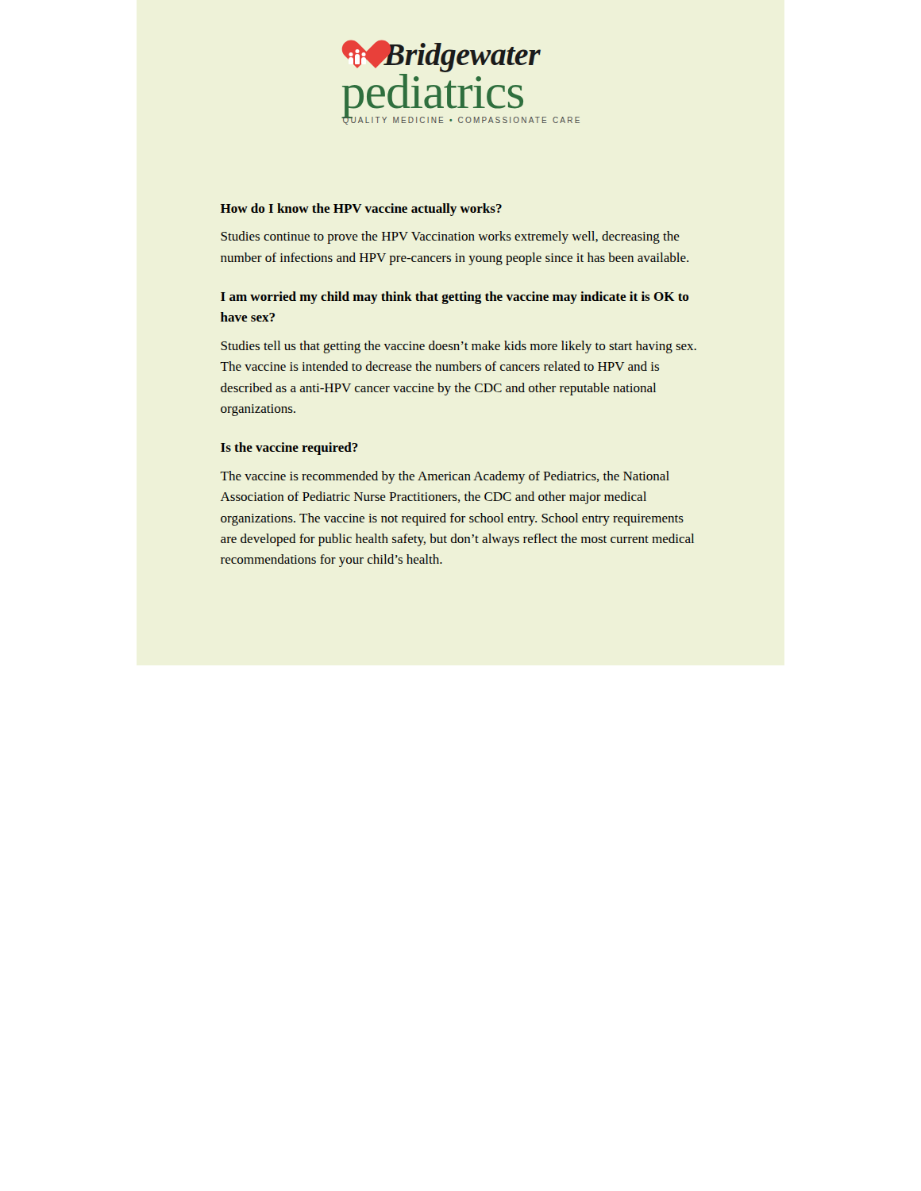Bridgewater
pediatrics
QUALITY MEDICINE • COMPASSIONATE CARE
How do I know the HPV vaccine actually works?
Studies continue to prove the HPV Vaccination works extremely well, decreasing the number of infections and HPV pre-cancers in young people since it has been available.
I am worried my child may think that getting the vaccine may indicate it is OK to have sex?
Studies tell us that getting the vaccine doesn’t make kids more likely to start having sex. The vaccine is intended to decrease the numbers of cancers related to HPV and is described as a anti-HPV cancer vaccine by the CDC and other reputable national organizations.
Is the vaccine required?
The vaccine is recommended by the American Academy of Pediatrics, the National Association of Pediatric Nurse Practitioners, the CDC and other major medical organizations. The vaccine is not required for school entry. School entry requirements are developed for public health safety, but don’t always reflect the most current medical recommendations for your child’s health.